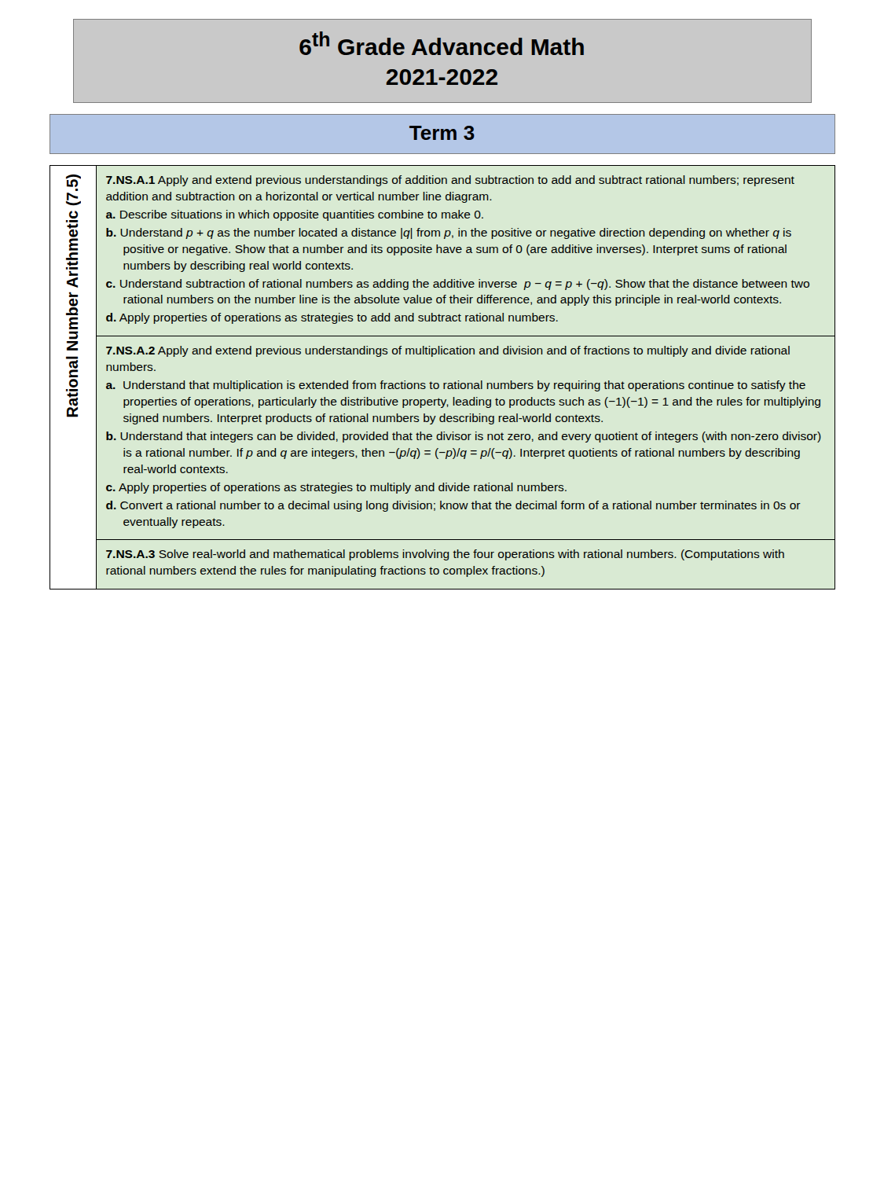6th Grade Advanced Math
2021-2022
Term 3
| Rational Number Arithmetic (7.5) | 7.NS.A.1 Apply and extend previous understandings of addition and subtraction to add and subtract rational numbers; represent addition and subtraction on a horizontal or vertical number line diagram. a. Describe situations in which opposite quantities combine to make 0. b. Understand p + q as the number located a distance / q / from p , in the positive or negative direction depending on whether q is positive or negative. Show that a number and its opposite have a sum of 0 (are additive inverses). Interpret sums of rational numbers by describing real world contexts. c. Understand subtraction of rational numbers as adding the additive inverse p − q = p + (− q ). Show that the distance between two rational numbers on the number line is the absolute value of their difference, and apply this principle in real-world contexts. d. Apply properties of operations as strategies to add and subtract rational numbers. |
| 7.NS.A.2 Apply and extend previous understandings of multiplication and division and of fractions to multiply and divide rational numbers. a. Understand that multiplication is extended from fractions to rational numbers by requiring that operations continue to satisfy the properties of operations, particularly the distributive property, leading to products such as (−1)(−1) = 1 and the rules for multiplying signed numbers. Interpret products of rational numbers by describing real-world contexts. b. Understand that integers can be divided, provided that the divisor is not zero, and every quotient of integers (with non-zero divisor) is a rational number. If p and q are integers, then −( p / q ) = (− p )/ q = p /(− q ). Interpret quotients of rational numbers by describing real-world contexts. c. Apply properties of operations as strategies to multiply and divide rational numbers. d. Convert a rational number to a decimal using long division; know that the decimal form of a rational number terminates in 0s or eventually repeats. |
| 7.NS.A.3 Solve real-world and mathematical problems involving the four operations with rational numbers. (Computations with rational numbers extend the rules for manipulating fractions to complex fractions.) |